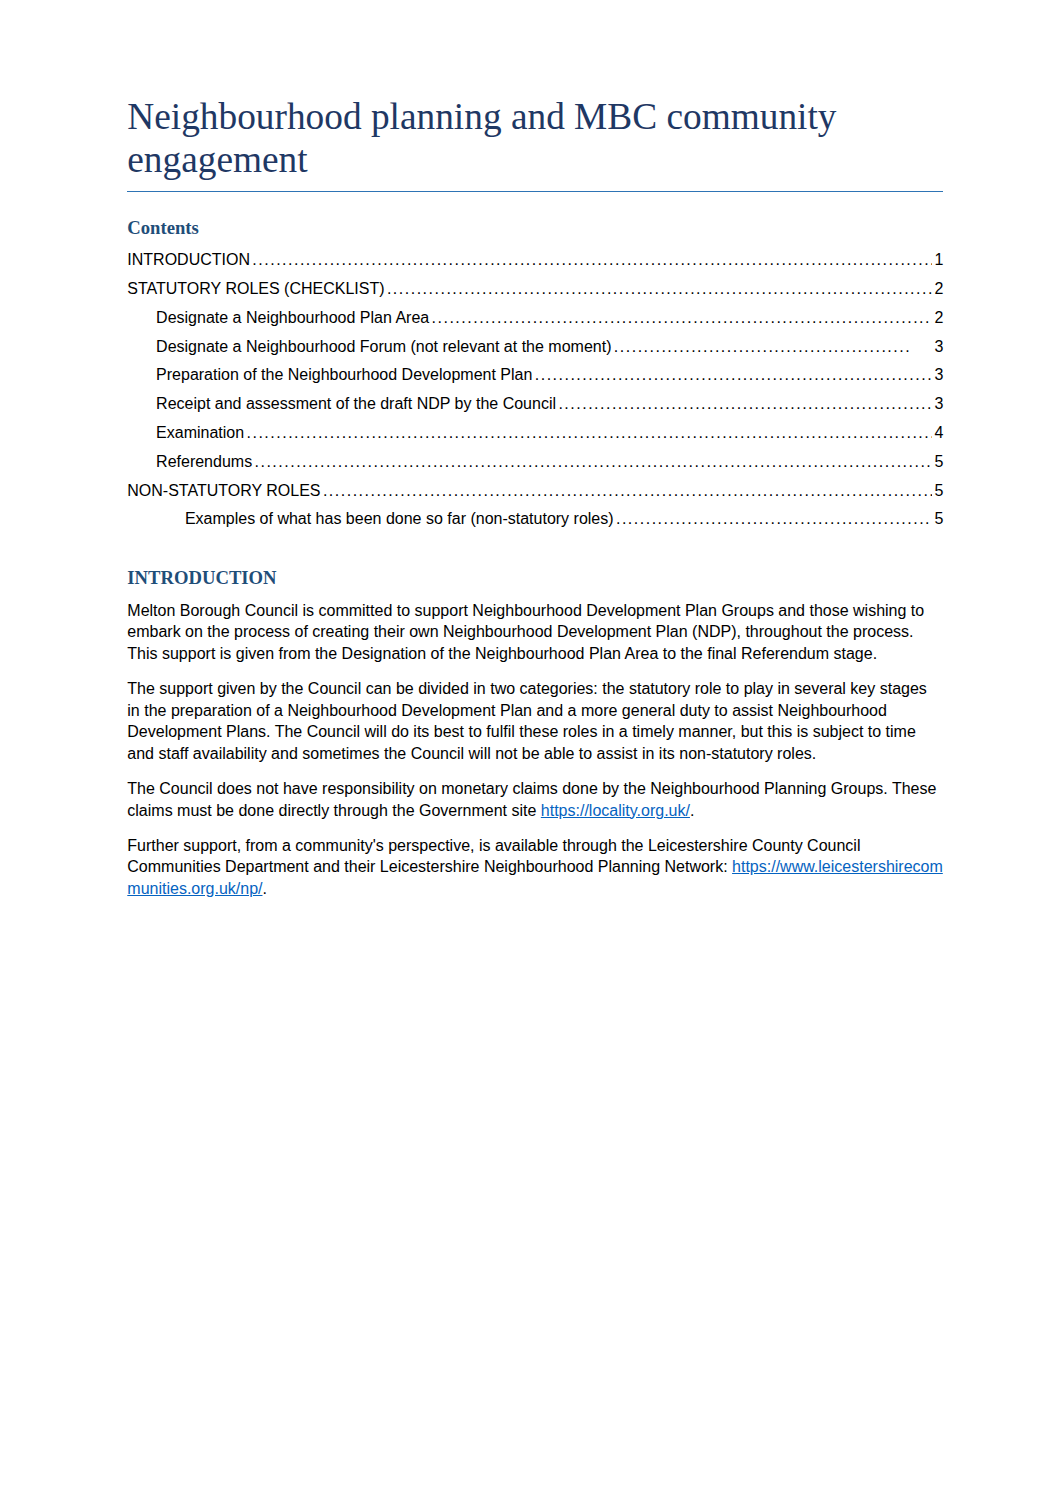Neighbourhood planning and MBC community engagement
Contents
INTRODUCTION ........................................................................................................................... 1
STATUTORY ROLES (CHECKLIST) ....................................................................................................... 2
Designate a Neighbourhood Plan Area .............................................................................................. 2
Designate a Neighbourhood Forum (not relevant at the moment) .................................................. 3
Preparation of the Neighbourhood Development Plan ..................................................................... 3
Receipt and assessment of the draft NDP by the Council .................................................................. 3
Examination ....................................................................................................................................... 4
Referendums ..................................................................................................................................... 5
NON-STATUTORY ROLES ................................................................................................................. 5
Examples of what has been done so far (non-statutory roles) ..................................................... 5
INTRODUCTION
Melton Borough Council is committed to support Neighbourhood Development Plan Groups and those wishing to embark on the process of creating their own Neighbourhood Development Plan (NDP), throughout the process. This support is given from the Designation of the Neighbourhood Plan Area to the final Referendum stage.
The support given by the Council can be divided in two categories: the statutory role to play in several key stages in the preparation of a Neighbourhood Development Plan and a more general duty to assist Neighbourhood Development Plans. The Council will do its best to fulfil these roles in a timely manner, but this is subject to time and staff availability and sometimes the Council will not be able to assist in its non-statutory roles.
The Council does not have responsibility on monetary claims done by the Neighbourhood Planning Groups. These claims must be done directly through the Government site https://locality.org.uk/.
Further support, from a community's perspective, is available through the Leicestershire County Council Communities Department and their Leicestershire Neighbourhood Planning Network: https://www.leicestershirecommunities.org.uk/np/.